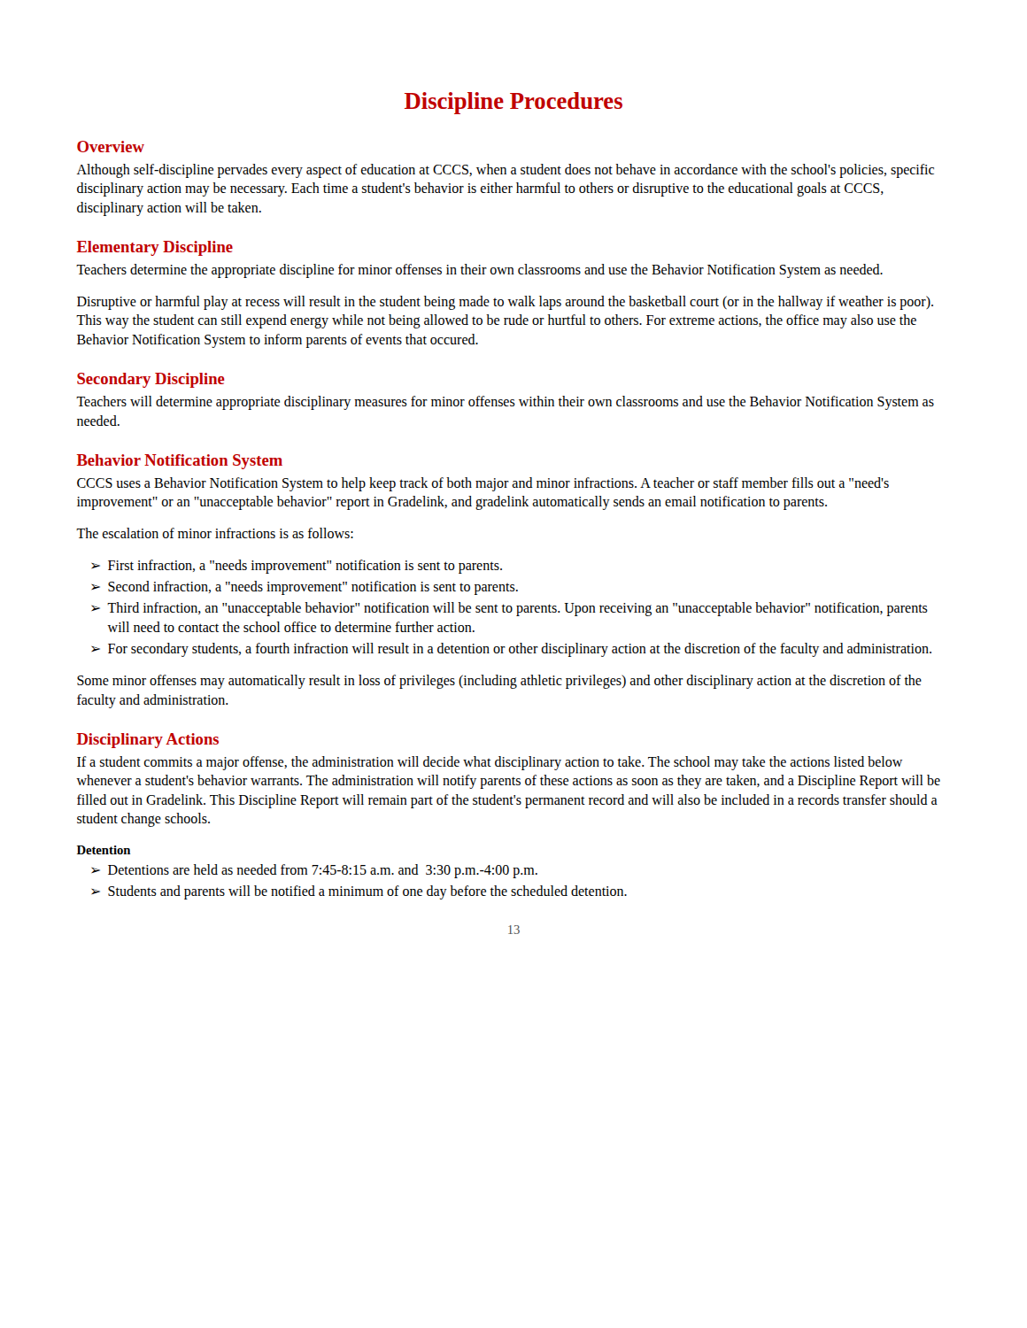Discipline Procedures
Overview
Although self-discipline pervades every aspect of education at CCCS, when a student does not behave in accordance with the school's policies, specific disciplinary action may be necessary. Each time a student's behavior is either harmful to others or disruptive to the educational goals at CCCS, disciplinary action will be taken.
Elementary Discipline
Teachers determine the appropriate discipline for minor offenses in their own classrooms and use the Behavior Notification System as needed.
Disruptive or harmful play at recess will result in the student being made to walk laps around the basketball court (or in the hallway if weather is poor). This way the student can still expend energy while not being allowed to be rude or hurtful to others. For extreme actions, the office may also use the Behavior Notification System to inform parents of events that occured.
Secondary Discipline
Teachers will determine appropriate disciplinary measures for minor offenses within their own classrooms and use the Behavior Notification System as needed.
Behavior Notification System
CCCS uses a Behavior Notification System to help keep track of both major and minor infractions. A teacher or staff member fills out a "need's improvement" or an "unacceptable behavior" report in Gradelink, and gradelink automatically sends an email notification to parents.
The escalation of minor infractions is as follows:
First infraction, a "needs improvement" notification is sent to parents.
Second infraction, a "needs improvement" notification is sent to parents.
Third infraction, an "unacceptable behavior" notification will be sent to parents. Upon receiving an "unacceptable behavior" notification, parents will need to contact the school office to determine further action.
For secondary students, a fourth infraction will result in a detention or other disciplinary action at the discretion of the faculty and administration.
Some minor offenses may automatically result in loss of privileges (including athletic privileges) and other disciplinary action at the discretion of the faculty and administration.
Disciplinary Actions
If a student commits a major offense, the administration will decide what disciplinary action to take. The school may take the actions listed below whenever a student's behavior warrants. The administration will notify parents of these actions as soon as they are taken, and a Discipline Report will be filled out in Gradelink. This Discipline Report will remain part of the student's permanent record and will also be included in a records transfer should a student change schools.
Detention
Detentions are held as needed from 7:45-8:15 a.m. and 3:30 p.m.-4:00 p.m.
Students and parents will be notified a minimum of one day before the scheduled detention.
13